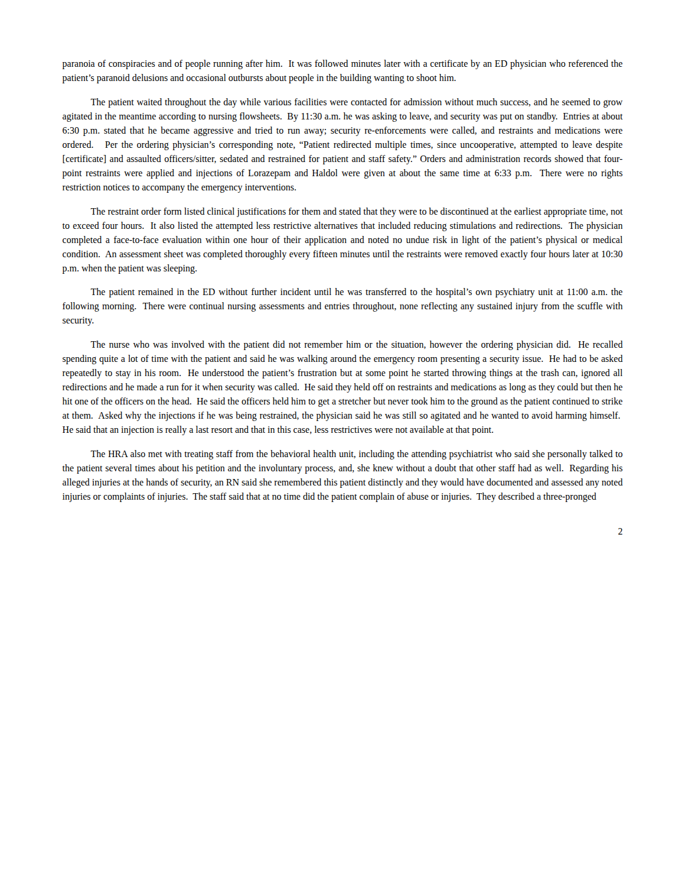paranoia of conspiracies and of people running after him. It was followed minutes later with a certificate by an ED physician who referenced the patient’s paranoid delusions and occasional outbursts about people in the building wanting to shoot him.
The patient waited throughout the day while various facilities were contacted for admission without much success, and he seemed to grow agitated in the meantime according to nursing flowsheets. By 11:30 a.m. he was asking to leave, and security was put on standby. Entries at about 6:30 p.m. stated that he became aggressive and tried to run away; security re-enforcements were called, and restraints and medications were ordered. Per the ordering physician’s corresponding note, “Patient redirected multiple times, since uncooperative, attempted to leave despite [certificate] and assaulted officers/sitter, sedated and restrained for patient and staff safety.” Orders and administration records showed that four-point restraints were applied and injections of Lorazepam and Haldol were given at about the same time at 6:33 p.m. There were no rights restriction notices to accompany the emergency interventions.
The restraint order form listed clinical justifications for them and stated that they were to be discontinued at the earliest appropriate time, not to exceed four hours. It also listed the attempted less restrictive alternatives that included reducing stimulations and redirections. The physician completed a face-to-face evaluation within one hour of their application and noted no undue risk in light of the patient’s physical or medical condition. An assessment sheet was completed thoroughly every fifteen minutes until the restraints were removed exactly four hours later at 10:30 p.m. when the patient was sleeping.
The patient remained in the ED without further incident until he was transferred to the hospital’s own psychiatry unit at 11:00 a.m. the following morning. There were continual nursing assessments and entries throughout, none reflecting any sustained injury from the scuffle with security.
The nurse who was involved with the patient did not remember him or the situation, however the ordering physician did. He recalled spending quite a lot of time with the patient and said he was walking around the emergency room presenting a security issue. He had to be asked repeatedly to stay in his room. He understood the patient’s frustration but at some point he started throwing things at the trash can, ignored all redirections and he made a run for it when security was called. He said they held off on restraints and medications as long as they could but then he hit one of the officers on the head. He said the officers held him to get a stretcher but never took him to the ground as the patient continued to strike at them. Asked why the injections if he was being restrained, the physician said he was still so agitated and he wanted to avoid harming himself. He said that an injection is really a last resort and that in this case, less restrictives were not available at that point.
The HRA also met with treating staff from the behavioral health unit, including the attending psychiatrist who said she personally talked to the patient several times about his petition and the involuntary process, and, she knew without a doubt that other staff had as well. Regarding his alleged injuries at the hands of security, an RN said she remembered this patient distinctly and they would have documented and assessed any noted injuries or complaints of injuries. The staff said that at no time did the patient complain of abuse or injuries. They described a three-pronged
2